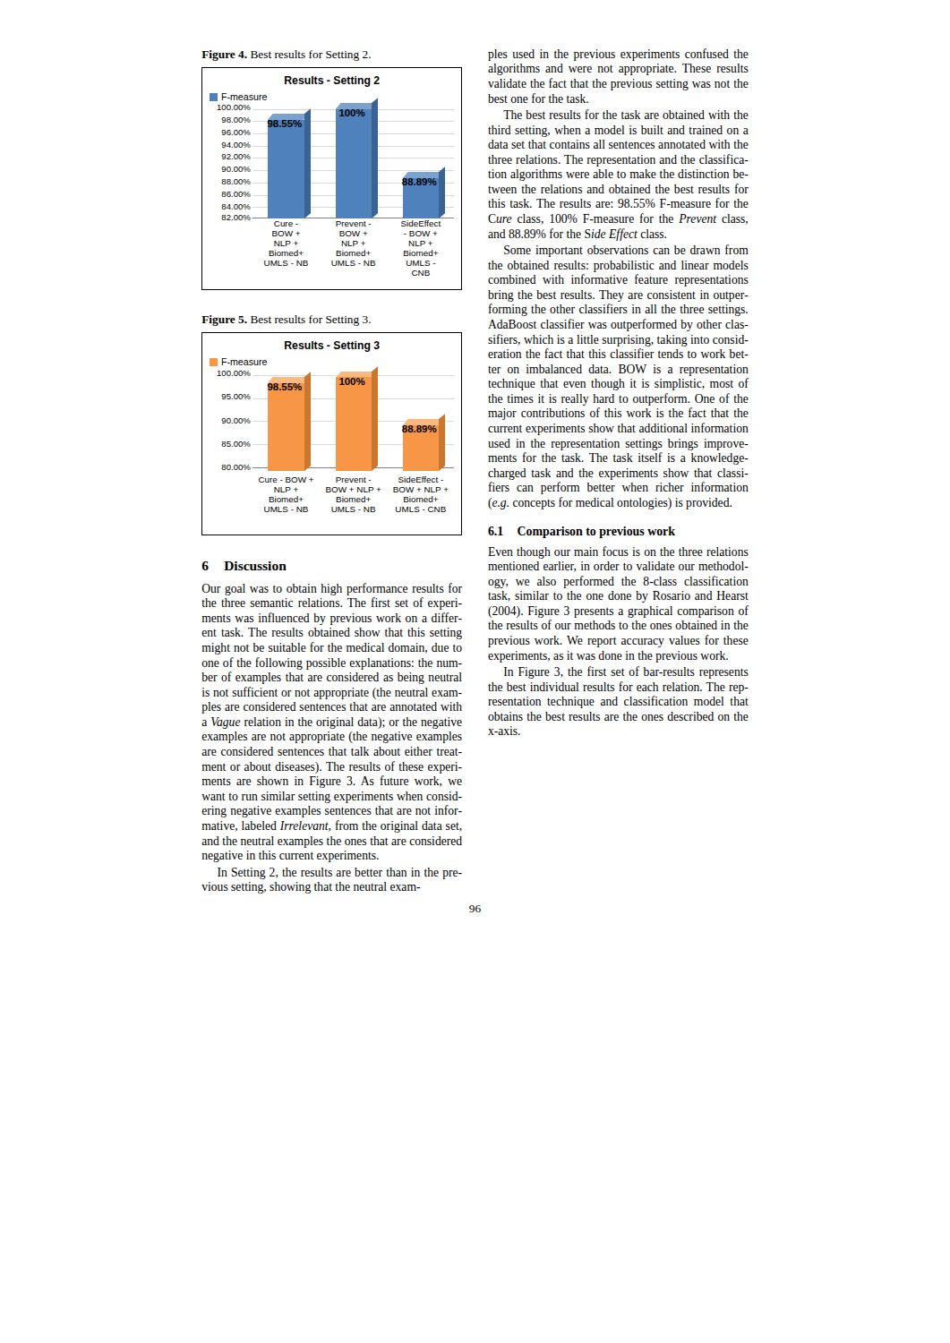Figure 4. Best results for Setting 2.
Results - Setting 2
F-measure
100.00%
98.00%
96.00%
94.00%
92.00%
90.00%
88.00%
86.00%
84.00%
82.00%
98.55%
100%
88.89%
Cure -
BOW +
NLP +
Biomed+
UMLS - NB
Prevent -
BOW +
NLP +
Biomed+
UMLS - NB
SideEffect
- BOW +
NLP +
Biomed+
UMLS -
CNB
Figure 5. Best results for Setting 3.
Results - Setting 3
F-measure
100.00%
95.00%
90.00%
85.00%
80.00%
98.55%
100%
88.89%
Cure - BOW +
NLP +
Biomed+
UMLS - NB
Prevent -
BOW + NLP +
Biomed+
UMLS - NB
SideEffect -
BOW + NLP +
Biomed+
UMLS - CNB
6 Discussion
Our goal was to obtain high performance results for the three semantic relations. The first set of experiments was influenced by previous work on a different task. The results obtained show that this setting might not be suitable for the medical domain, due to one of the following possible explanations: the number of examples that are considered as being neutral is not sufficient or not appropriate (the neutral examples are considered sentences that are annotated with a Vague relation in the original data); or the negative examples are not appropriate (the negative examples are considered sentences that talk about either treatment or about diseases). The results of these experiments are shown in Figure 3. As future work, we want to run similar setting experiments when considering negative examples sentences that are not informative, labeled Irrelevant, from the original data set, and the neutral examples the ones that are considered negative in this current experiments.
In Setting 2, the results are better than in the previous setting, showing that the neutral exam-
ples used in the previous experiments confused the algorithms and were not appropriate. These results validate the fact that the previous setting was not the best one for the task.
The best results for the task are obtained with the third setting, when a model is built and trained on a data set that contains all sentences annotated with the three relations. The representation and the classification algorithms were able to make the distinction between the relations and obtained the best results for this task. The results are: 98.55% F-measure for the Cure class, 100% F-measure for the Prevent class, and 88.89% for the Side Effect class.
Some important observations can be drawn from the obtained results: probabilistic and linear models combined with informative feature representations bring the best results. They are consistent in outperforming the other classifiers in all the three settings. AdaBoost classifier was outperformed by other classifiers, which is a little surprising, taking into consideration the fact that this classifier tends to work better on imbalanced data. BOW is a representation technique that even though it is simplistic, most of the times it is really hard to outperform. One of the major contributions of this work is the fact that the current experiments show that additional information used in the representation settings brings improvements for the task. The task itself is a knowledge-charged task and the experiments show that classifiers can perform better when richer information (e.g. concepts for medical ontologies) is provided.
6.1 Comparison to previous work
Even though our main focus is on the three relations mentioned earlier, in order to validate our methodology, we also performed the 8-class classification task, similar to the one done by Rosario and Hearst (2004). Figure 3 presents a graphical comparison of the results of our methods to the ones obtained in the previous work. We report accuracy values for these experiments, as it was done in the previous work.
In Figure 3, the first set of bar-results represents the best individual results for each relation. The representation technique and classification model that obtains the best results are the ones described on the x-axis.
96